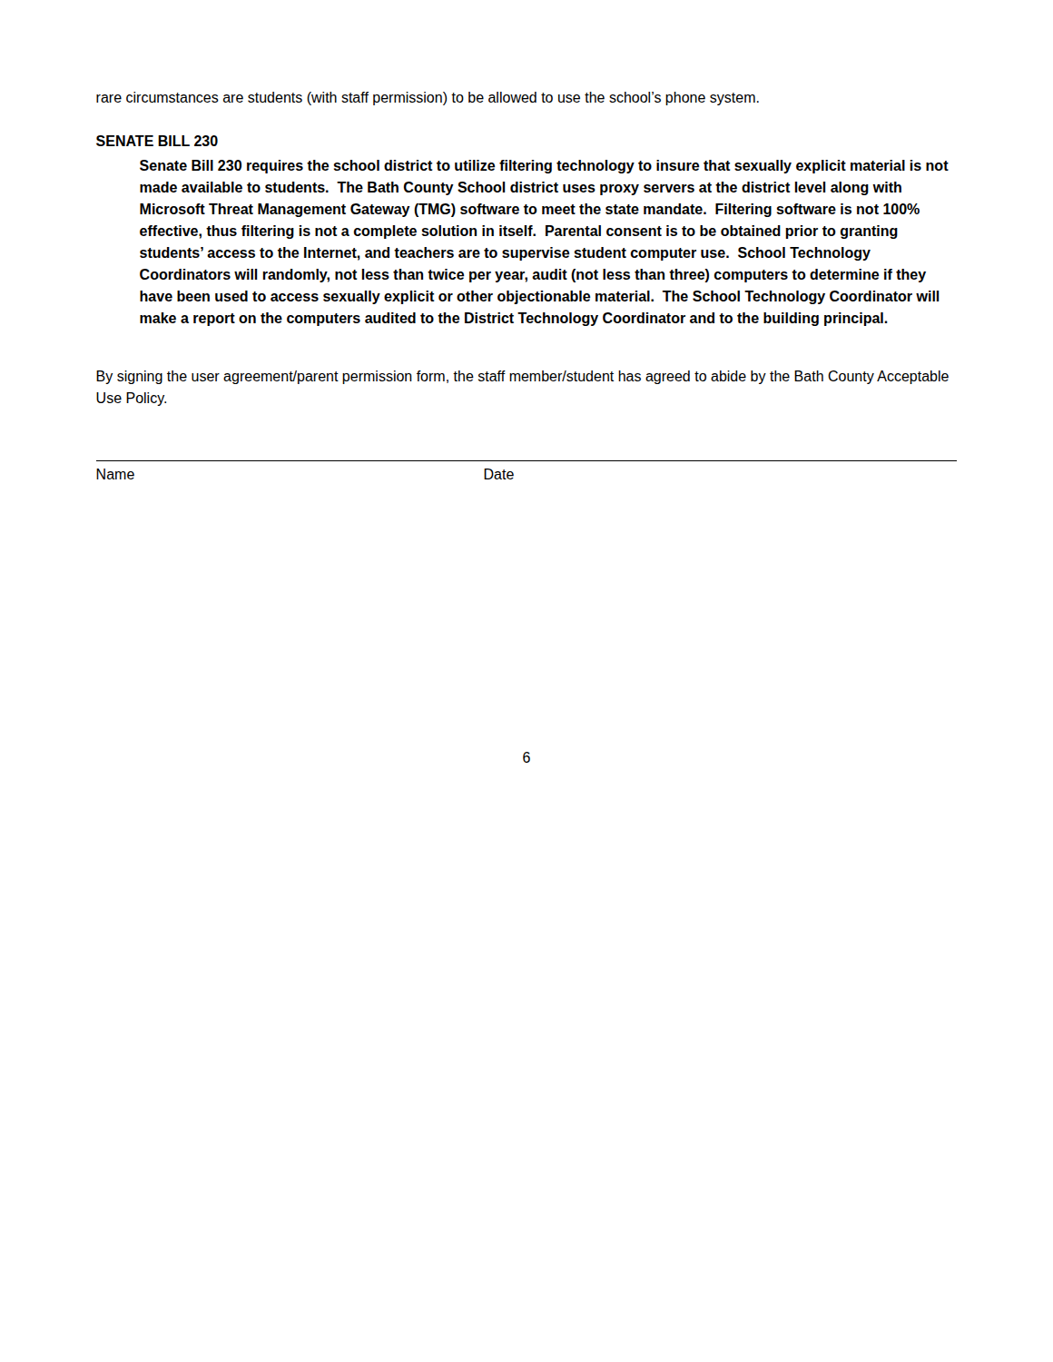rare circumstances are students (with staff permission) to be allowed to use the school’s phone system.
SENATE BILL 230
Senate Bill 230 requires the school district to utilize filtering technology to insure that sexually explicit material is not made available to students. The Bath County School district uses proxy servers at the district level along with Microsoft Threat Management Gateway (TMG) software to meet the state mandate. Filtering software is not 100% effective, thus filtering is not a complete solution in itself. Parental consent is to be obtained prior to granting students’ access to the Internet, and teachers are to supervise student computer use. School Technology Coordinators will randomly, not less than twice per year, audit (not less than three) computers to determine if they have been used to access sexually explicit or other objectionable material. The School Technology Coordinator will make a report on the computers audited to the District Technology Coordinator and to the building principal.
By signing the user agreement/parent permission form, the staff member/student has agreed to abide by the Bath County Acceptable Use Policy.
Name Date
6